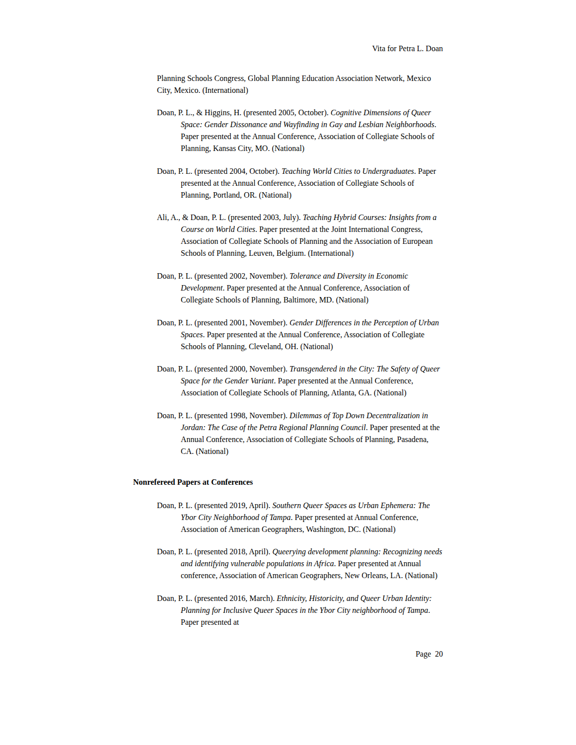Vita for Petra L. Doan
Planning Schools Congress, Global Planning Education Association Network, Mexico City, Mexico. (International)
Doan, P. L., & Higgins, H. (presented 2005, October). Cognitive Dimensions of Queer Space: Gender Dissonance and Wayfinding in Gay and Lesbian Neighborhoods. Paper presented at the Annual Conference, Association of Collegiate Schools of Planning, Kansas City, MO. (National)
Doan, P. L. (presented 2004, October). Teaching World Cities to Undergraduates. Paper presented at the Annual Conference, Association of Collegiate Schools of Planning, Portland, OR. (National)
Ali, A., & Doan, P. L. (presented 2003, July). Teaching Hybrid Courses: Insights from a Course on World Cities. Paper presented at the Joint International Congress, Association of Collegiate Schools of Planning and the Association of European Schools of Planning, Leuven, Belgium. (International)
Doan, P. L. (presented 2002, November). Tolerance and Diversity in Economic Development. Paper presented at the Annual Conference, Association of Collegiate Schools of Planning, Baltimore, MD. (National)
Doan, P. L. (presented 2001, November). Gender Differences in the Perception of Urban Spaces. Paper presented at the Annual Conference, Association of Collegiate Schools of Planning, Cleveland, OH. (National)
Doan, P. L. (presented 2000, November). Transgendered in the City: The Safety of Queer Space for the Gender Variant. Paper presented at the Annual Conference, Association of Collegiate Schools of Planning, Atlanta, GA. (National)
Doan, P. L. (presented 1998, November). Dilemmas of Top Down Decentralization in Jordan: The Case of the Petra Regional Planning Council. Paper presented at the Annual Conference, Association of Collegiate Schools of Planning, Pasadena, CA. (National)
Nonrefereed Papers at Conferences
Doan, P. L. (presented 2019, April). Southern Queer Spaces as Urban Ephemera: The Ybor City Neighborhood of Tampa. Paper presented at Annual Conference, Association of American Geographers, Washington, DC. (National)
Doan, P. L. (presented 2018, April). Queerying development planning: Recognizing needs and identifying vulnerable populations in Africa. Paper presented at Annual conference, Association of American Geographers, New Orleans, LA. (National)
Doan, P. L. (presented 2016, March). Ethnicity, Historicity, and Queer Urban Identity: Planning for Inclusive Queer Spaces in the Ybor City neighborhood of Tampa. Paper presented at
Page 20